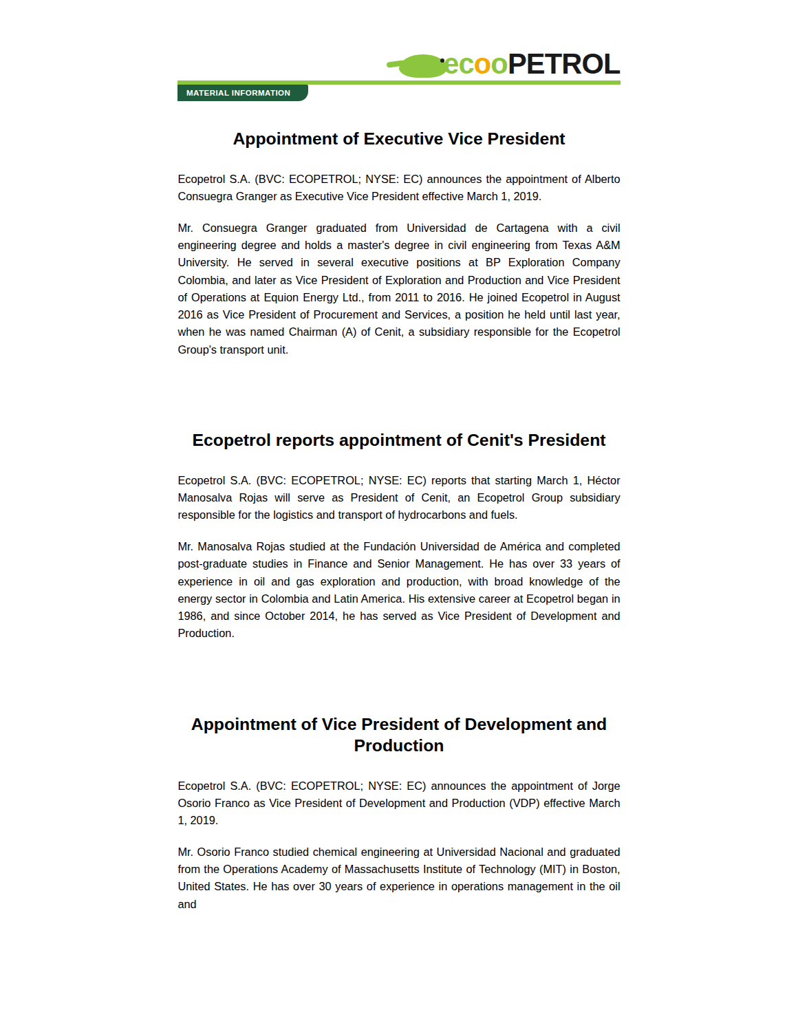ec ooPETROL
MATERIAL INFORMATION
Appointment of Executive Vice President
Ecopetrol S.A. (BVC: ECOPETROL; NYSE: EC) announces the appointment of Alberto Consuegra Granger as Executive Vice President effective March 1, 2019.
Mr. Consuegra Granger graduated from Universidad de Cartagena with a civil engineering degree and holds a master's degree in civil engineering from Texas A&M University. He served in several executive positions at BP Exploration Company Colombia, and later as Vice President of Exploration and Production and Vice President of Operations at Equion Energy Ltd., from 2011 to 2016. He joined Ecopetrol in August 2016 as Vice President of Procurement and Services, a position he held until last year, when he was named Chairman (A) of Cenit, a subsidiary responsible for the Ecopetrol Group's transport unit.
Ecopetrol reports appointment of Cenit's President
Ecopetrol S.A. (BVC: ECOPETROL; NYSE: EC) reports that starting March 1, Héctor Manosalva Rojas will serve as President of Cenit, an Ecopetrol Group subsidiary responsible for the logistics and transport of hydrocarbons and fuels.
Mr. Manosalva Rojas studied at the Fundación Universidad de América and completed post-graduate studies in Finance and Senior Management. He has over 33 years of experience in oil and gas exploration and production, with broad knowledge of the energy sector in Colombia and Latin America. His extensive career at Ecopetrol began in 1986, and since October 2014, he has served as Vice President of Development and Production.
Appointment of Vice President of Development and Production
Ecopetrol S.A. (BVC: ECOPETROL; NYSE: EC) announces the appointment of Jorge Osorio Franco as Vice President of Development and Production (VDP) effective March 1, 2019.
Mr. Osorio Franco studied chemical engineering at Universidad Nacional and graduated from the Operations Academy of Massachusetts Institute of Technology (MIT) in Boston, United States. He has over 30 years of experience in operations management in the oil and